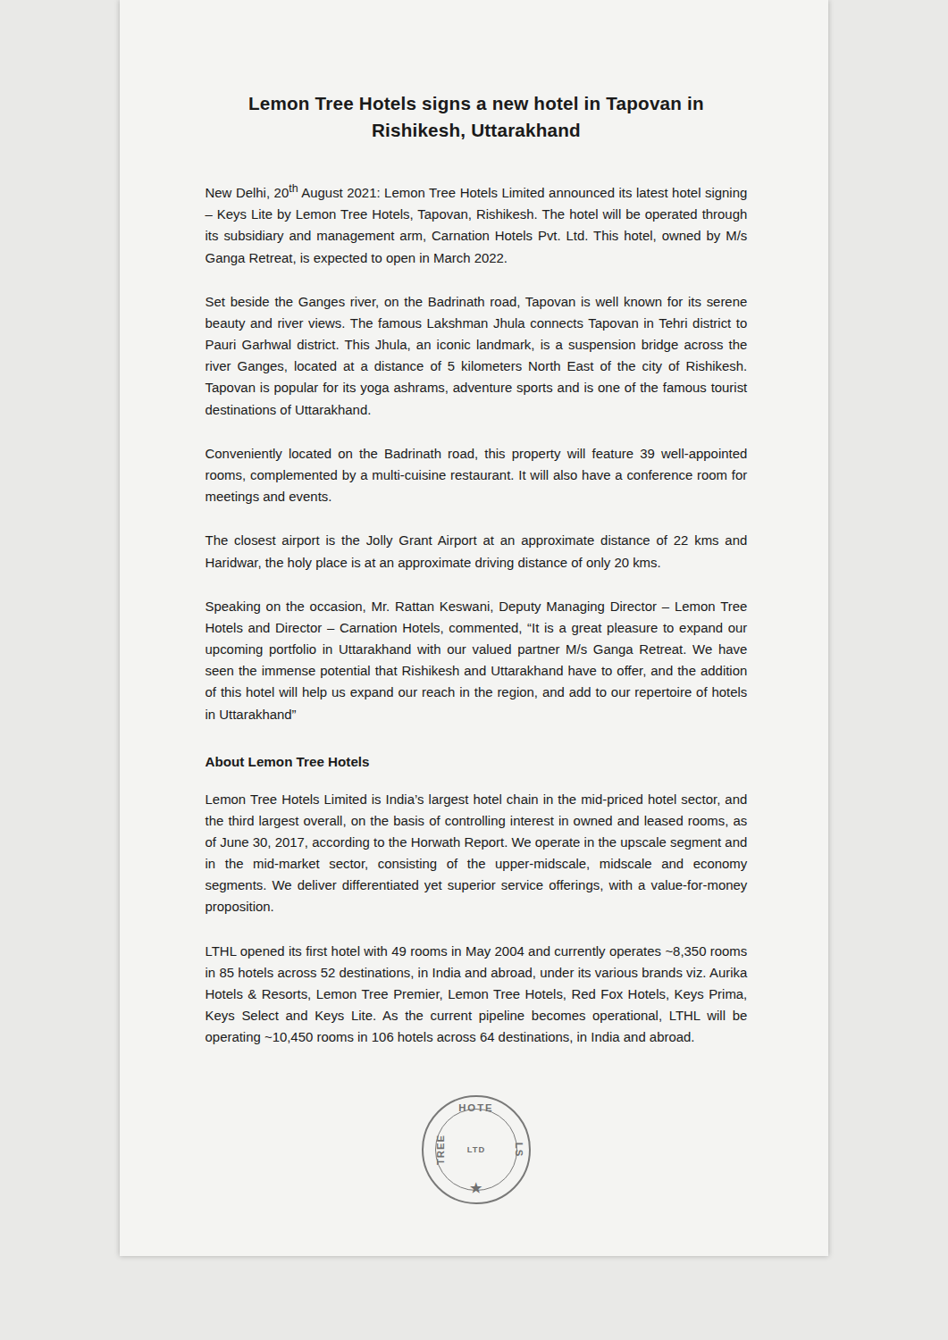Lemon Tree Hotels signs a new hotel in Tapovan in
Rishikesh, Uttarakhand
New Delhi, 20th August 2021: Lemon Tree Hotels Limited announced its latest hotel signing – Keys Lite by Lemon Tree Hotels, Tapovan, Rishikesh. The hotel will be operated through its subsidiary and management arm, Carnation Hotels Pvt. Ltd. This hotel, owned by M/s Ganga Retreat, is expected to open in March 2022.
Set beside the Ganges river, on the Badrinath road, Tapovan is well known for its serene beauty and river views. The famous Lakshman Jhula connects Tapovan in Tehri district to Pauri Garhwal district. This Jhula, an iconic landmark, is a suspension bridge across the river Ganges, located at a distance of 5 kilometers North East of the city of Rishikesh. Tapovan is popular for its yoga ashrams, adventure sports and is one of the famous tourist destinations of Uttarakhand.
Conveniently located on the Badrinath road, this property will feature 39 well-appointed rooms, complemented by a multi-cuisine restaurant. It will also have a conference room for meetings and events.
The closest airport is the Jolly Grant Airport at an approximate distance of 22 kms and Haridwar, the holy place is at an approximate driving distance of only 20 kms.
Speaking on the occasion, Mr. Rattan Keswani, Deputy Managing Director – Lemon Tree Hotels and Director – Carnation Hotels, commented, “It is a great pleasure to expand our upcoming portfolio in Uttarakhand with our valued partner M/s Ganga Retreat. We have seen the immense potential that Rishikesh and Uttarakhand have to offer, and the addition of this hotel will help us expand our reach in the region, and add to our repertoire of hotels in Uttarakhand”
About Lemon Tree Hotels
Lemon Tree Hotels Limited is India’s largest hotel chain in the mid-priced hotel sector, and the third largest overall, on the basis of controlling interest in owned and leased rooms, as of June 30, 2017, according to the Horwath Report. We operate in the upscale segment and in the mid-market sector, consisting of the upper-midscale, midscale and economy segments. We deliver differentiated yet superior service offerings, with a value-for-money proposition.
LTHL opened its first hotel with 49 rooms in May 2004 and currently operates ~8,350 rooms in 85 hotels across 52 destinations, in India and abroad, under its various brands viz. Aurika Hotels & Resorts, Lemon Tree Premier, Lemon Tree Hotels, Red Fox Hotels, Keys Prima, Keys Select and Keys Lite. As the current pipeline becomes operational, LTHL will be operating ~10,450 rooms in 106 hotels across 64 destinations, in India and abroad.
HOTE TREE LS ★ LTD